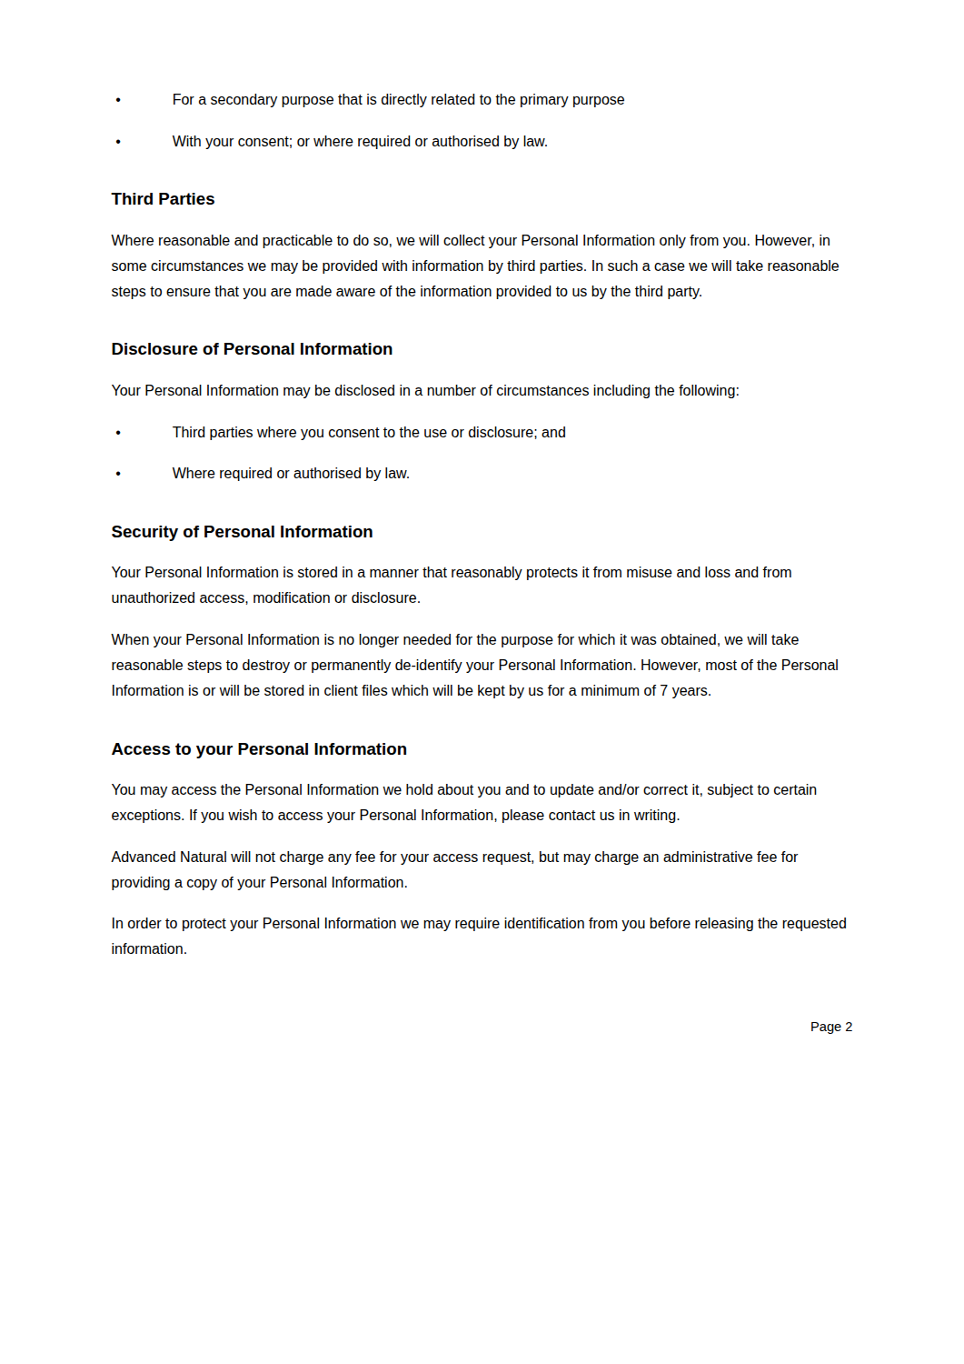For a secondary purpose that is directly related to the primary purpose
With your consent; or where required or authorised by law.
Third Parties
Where reasonable and practicable to do so, we will collect your Personal Information only from you. However, in some circumstances we may be provided with information by third parties. In such a case we will take reasonable steps to ensure that you are made aware of the information provided to us by the third party.
Disclosure of Personal Information
Your Personal Information may be disclosed in a number of circumstances including the following:
Third parties where you consent to the use or disclosure; and
Where required or authorised by law.
Security of Personal Information
Your Personal Information is stored in a manner that reasonably protects it from misuse and loss and from unauthorized access, modification or disclosure.
When your Personal Information is no longer needed for the purpose for which it was obtained, we will take reasonable steps to destroy or permanently de-identify your Personal Information. However, most of the Personal Information is or will be stored in client files which will be kept by us for a minimum of 7 years.
Access to your Personal Information
You may access the Personal Information we hold about you and to update and/or correct it, subject to certain exceptions. If you wish to access your Personal Information, please contact us in writing.
Advanced Natural will not charge any fee for your access request, but may charge an administrative fee for providing a copy of your Personal Information.
In order to protect your Personal Information we may require identification from you before releasing the requested information.
Page 2